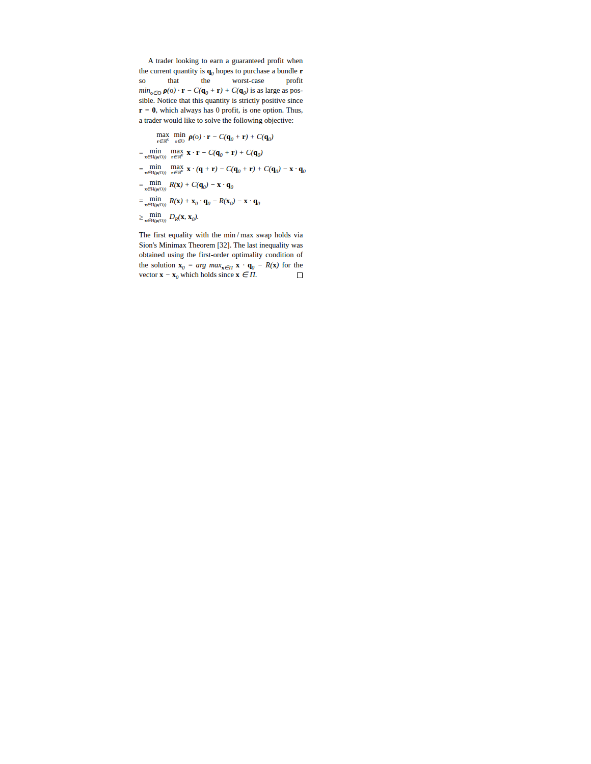A trader looking to earn a guaranteed profit when the current quantity is q0 hopes to purchase a bundle r so that the worst-case profit mino∈O ρ(o) · r − C(q0 + r) + C(q0) is as large as possible. Notice that this quantity is strictly positive since r = 0, which always has 0 profit, is one option. Thus, a trader would like to solve the following objective:
| | max r ∈ℝ K min o ∈ O ρ ( o ) · r − C ( q 0 + r ) + C ( q 0 ) |
| = | min x ∈ H ( ρ ( O )) max r ∈ℝ K x · r − C ( q 0 + r ) + C ( q 0 ) |
| = | min x ∈ H ( ρ ( O )) max r ∈ℝ K x · ( q + r ) − C ( q 0 + r ) + C ( q 0 ) − x · q 0 |
| = | min x ∈ H ( ρ ( O )) R ( x ) + C ( q 0 ) − x · q 0 |
| = | min x ∈ H ( ρ ( O )) R ( x ) + x 0 · q 0 − R ( x 0 ) − x · q 0 |
| ≥ | min x ∈ H ( ρ ( O )) D R ( x , x 0 ). |
The first equality with the min / max swap holds via Sion's Minimax Theorem [32]. The last inequality was obtained using the first-order optimality condition of the solution x0 = arg maxx∈Π x · q0 − R(x) for the vector x − x0 which holds since x ∈ Π.